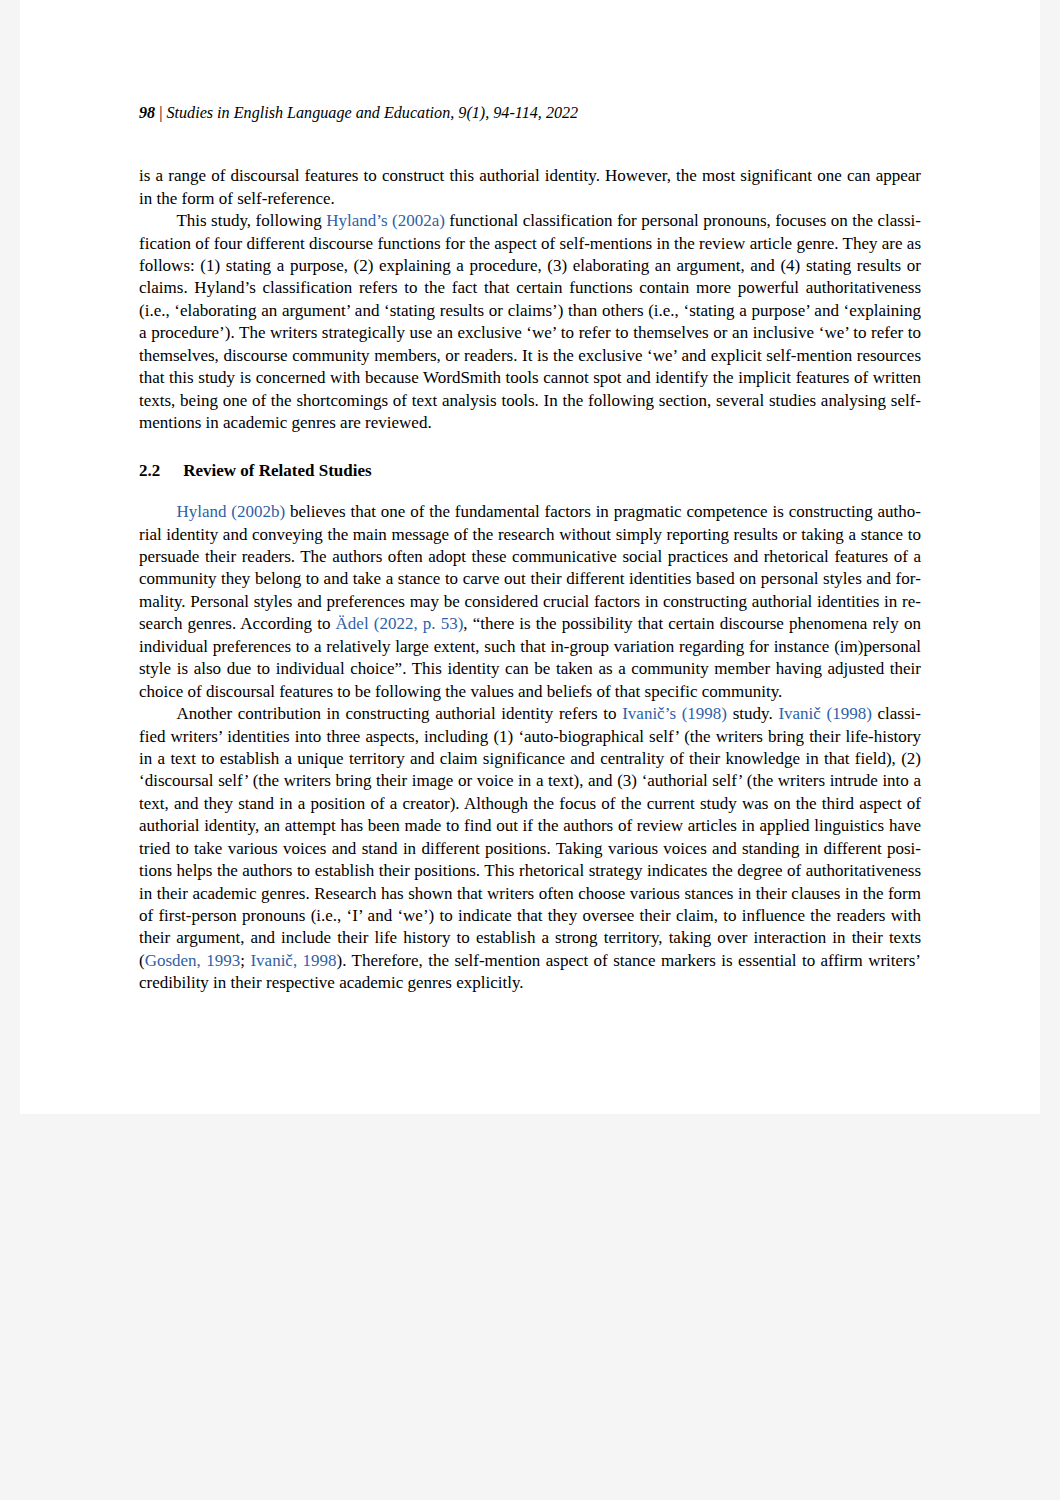98 | Studies in English Language and Education, 9(1), 94-114, 2022
is a range of discoursal features to construct this authorial identity. However, the most significant one can appear in the form of self-reference.
This study, following Hyland’s (2002a) functional classification for personal pronouns, focuses on the classification of four different discourse functions for the aspect of self-mentions in the review article genre. They are as follows: (1) stating a purpose, (2) explaining a procedure, (3) elaborating an argument, and (4) stating results or claims. Hyland’s classification refers to the fact that certain functions contain more powerful authoritativeness (i.e., ‘elaborating an argument’ and ‘stating results or claims’) than others (i.e., ‘stating a purpose’ and ‘explaining a procedure’). The writers strategically use an exclusive ‘we’ to refer to themselves or an inclusive ‘we’ to refer to themselves, discourse community members, or readers. It is the exclusive ‘we’ and explicit self-mention resources that this study is concerned with because WordSmith tools cannot spot and identify the implicit features of written texts, being one of the shortcomings of text analysis tools. In the following section, several studies analysing self-mentions in academic genres are reviewed.
2.2 Review of Related Studies
Hyland (2002b) believes that one of the fundamental factors in pragmatic competence is constructing authorial identity and conveying the main message of the research without simply reporting results or taking a stance to persuade their readers. The authors often adopt these communicative social practices and rhetorical features of a community they belong to and take a stance to carve out their different identities based on personal styles and formality. Personal styles and preferences may be considered crucial factors in constructing authorial identities in research genres. According to Ädel (2022, p. 53), “there is the possibility that certain discourse phenomena rely on individual preferences to a relatively large extent, such that in-group variation regarding for instance (im)personal style is also due to individual choice”. This identity can be taken as a community member having adjusted their choice of discoursal features to be following the values and beliefs of that specific community.
Another contribution in constructing authorial identity refers to Ivanič’s (1998) study. Ivanič (1998) classified writers’ identities into three aspects, including (1) ‘auto-biographical self’ (the writers bring their life-history in a text to establish a unique territory and claim significance and centrality of their knowledge in that field), (2) ‘discoursal self’ (the writers bring their image or voice in a text), and (3) ‘authorial self’ (the writers intrude into a text, and they stand in a position of a creator). Although the focus of the current study was on the third aspect of authorial identity, an attempt has been made to find out if the authors of review articles in applied linguistics have tried to take various voices and stand in different positions. Taking various voices and standing in different positions helps the authors to establish their positions. This rhetorical strategy indicates the degree of authoritativeness in their academic genres. Research has shown that writers often choose various stances in their clauses in the form of first-person pronouns (i.e., ‘I’ and ‘we’) to indicate that they oversee their claim, to influence the readers with their argument, and include their life history to establish a strong territory, taking over interaction in their texts (Gosden, 1993; Ivanič, 1998). Therefore, the self-mention aspect of stance markers is essential to affirm writers’ credibility in their respective academic genres explicitly.